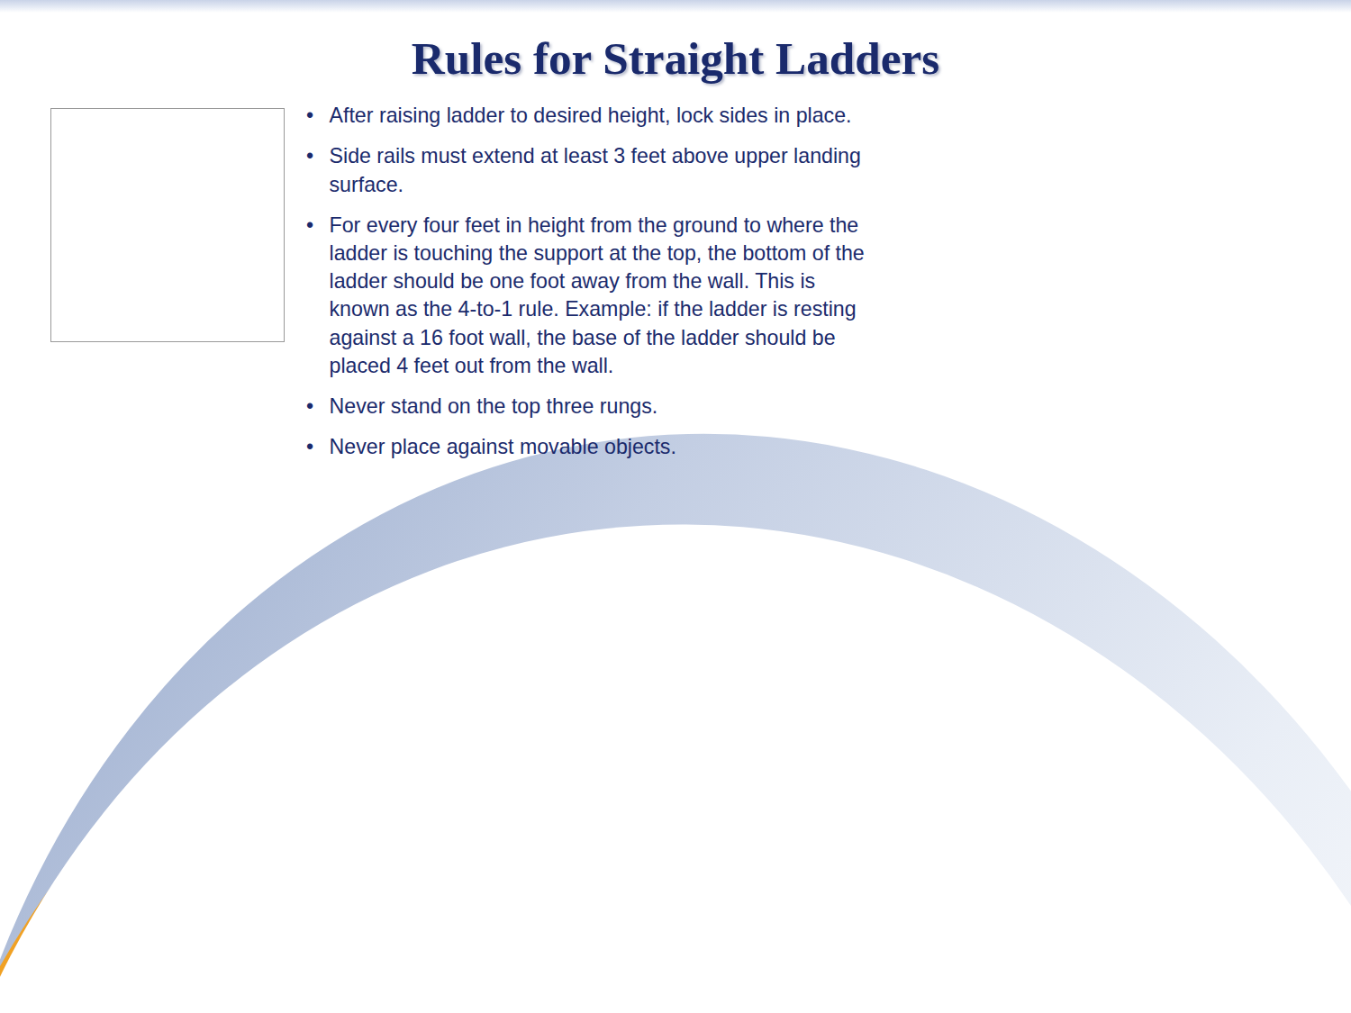Rules for Straight Ladders
After raising ladder to desired height, lock sides in place.
Side rails must extend at least 3 feet above upper landing surface.
For every four feet in height from the ground to where the ladder is touching the support at the top, the bottom of the ladder should be one foot away from the wall. This is known as the 4-to-1 rule. Example: if the ladder is resting against a 16 foot wall, the base of the ladder should be placed 4 feet out from the wall.
Never stand on the top three rungs.
Never place against movable objects.